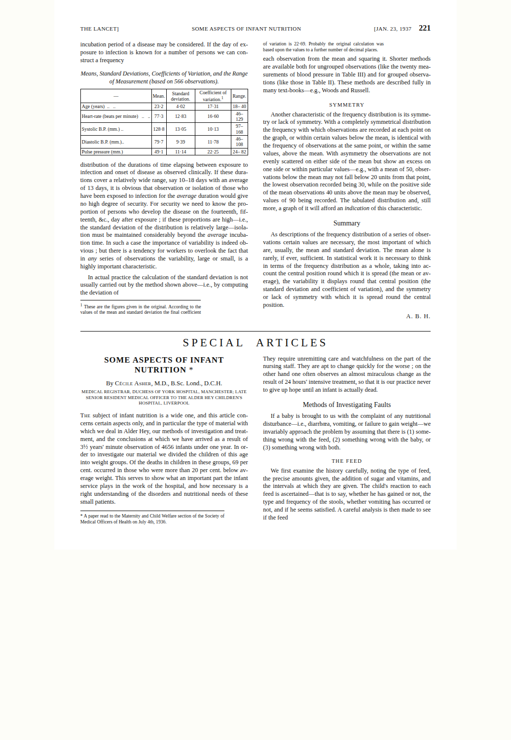The Lancet]
Some Aspects of Infant Nutrition
[Jan. 23, 1937 221
incubation period of a disease may be considered. If the day of exposure to infection is known for a number of persons we can construct a frequency
Means, Standard Deviations, Coefficients of Variation, and the Range of Measurement (based on 566 observations).
| — | Mean. | Standard deviation. | Coefficient of variation. 1 | Range. |
| --- | --- | --- | --- | --- |
| Age (years) .. .. | 23·2 | 4·02 | 17·31 | 18– 40 |
| Heart-rate (beats per minute) .. .. | 77·3 | 12·83 | 16·60 | 46–129 |
| Systolic B.P. (mm.) .. | 128·8 | 13·05 | 10·13 | 97–168 |
| Diastolic B.P. (mm.).. | 79·7 | 9·39 | 11·78 | 46–108 |
| Pulse pressure (mm.) | 49·1 | 11·14 | 22·25 | 24– 82 |
distribution of the durations of time elapsing between exposure to infection and onset of disease as observed clinically. If these durations cover a relatively wide range, say 10–18 days with an average of 13 days, it is obvious that observation or isolation of those who have been exposed to infection for the average duration would give no high degree of security. For security we need to know the proportion of persons who develop the disease on the fourteenth, fifteenth, &c., day after exposure ; if these proportions are high—i.e., the standard deviation of the distribution is relatively large—isolation must be maintained considerably beyond the average incubation time. In such a case the importance of variability is indeed obvious ; but there is a tendency for workers to overlook the fact that in any series of observations the variability, large or small, is a highly important characteristic.
In actual practice the calculation of the standard deviation is not usually carried out by the method shown above—i.e., by computing the deviation of
1 These are the figures given in the original. According to the values of the mean and standard deviation the final coefficient of variation is 22·69. Probably the original calculation was based upon the values to a further number of decimal places.
each observation from the mean and squaring it. Shorter methods are available both for ungrouped observations (like the twenty measurements of blood pressure in Table III) and for grouped observations (like those in Table II). These methods are described fully in many text-books—e.g., Woods and Russell.
Symmetry
Another characteristic of the frequency distribution is its symmetry or lack of symmetry. With a completely symmetrical distribution the frequency with which observations are recorded at each point on the graph, or within certain values below the mean, is identical with the frequency of observations at the same point, or within the same values, above the mean. With asymmetry the observations are not evenly scattered on either side of the mean but show an excess on one side or within particular values—e.g., with a mean of 50, observations below the mean may not fall below 20 units from that point, the lowest observation recorded being 30, while on the positive side of the mean observations 40 units above the mean may be observed, values of 90 being recorded. The tabulated distribution and, still more, a graph of it will afford an indication of this characteristic.
Summary
As descriptions of the frequency distribution of a series of observations certain values are necessary, the most important of which are, usually, the mean and standard deviation. The mean alone is rarely, if ever, sufficient. In statistical work it is necessary to think in terms of the frequency distribution as a whole, taking into account the central position round which it is spread (the mean or average), the variability it displays round that central position (the standard deviation and coefficient of variation), and the symmetry or lack of symmetry with which it is spread round the central position.
A. B. H.
SPECIAL ARTICLES
Some Aspects of Infant
Nutrition *
By Cécile Asher, M.D., B.Sc. Lond., D.C.H.
Medical Registrar, Duchess of York Hospital, Manchester; late Senior Resident Medical Officer to the Alder Hey Children's Hospital, Liverpool
The subject of infant nutrition is a wide one, and this article concerns certain aspects only, and in particular the type of material with which we deal in Alder Hey, our methods of investigation and treatment, and the conclusions at which we have arrived as a result of 3½ years' minute observation of 4656 infants under one year. In order to investigate our material we divided the children of this age into weight groups. Of the deaths in children in these groups, 69 per cent. occurred in those who were more than 20 per cent. below average weight. This serves to show what an important part the infant service plays in the work of the hospital, and how necessary is a right understanding of the disorders and nutritional needs of these small patients.
* A paper read to the Maternity and Child Welfare section of the Society of Medical Officers of Health on July 4th, 1936.
They require unremitting care and watchfulness on the part of the nursing staff. They are apt to change quickly for the worse ; on the other hand one often observes an almost miraculous change as the result of 24 hours' intensive treatment, so that it is our practice never to give up hope until an infant is actually dead.
Methods of Investigating Faults
If a baby is brought to us with the complaint of any nutritional disturbance—i.e., diarrhœa, vomiting, or failure to gain weight—we invariably approach the problem by assuming that there is (1) something wrong with the feed, (2) something wrong with the baby, or (3) something wrong with both.
The Feed
We first examine the history carefully, noting the type of feed, the precise amounts given, the addition of sugar and vitamins, and the intervals at which they are given. The child's reaction to each feed is ascertained—that is to say, whether he has gained or not, the type and frequency of the stools, whether vomiting has occurred or not, and if he seems satisfied. A careful analysis is then made to see if the feed